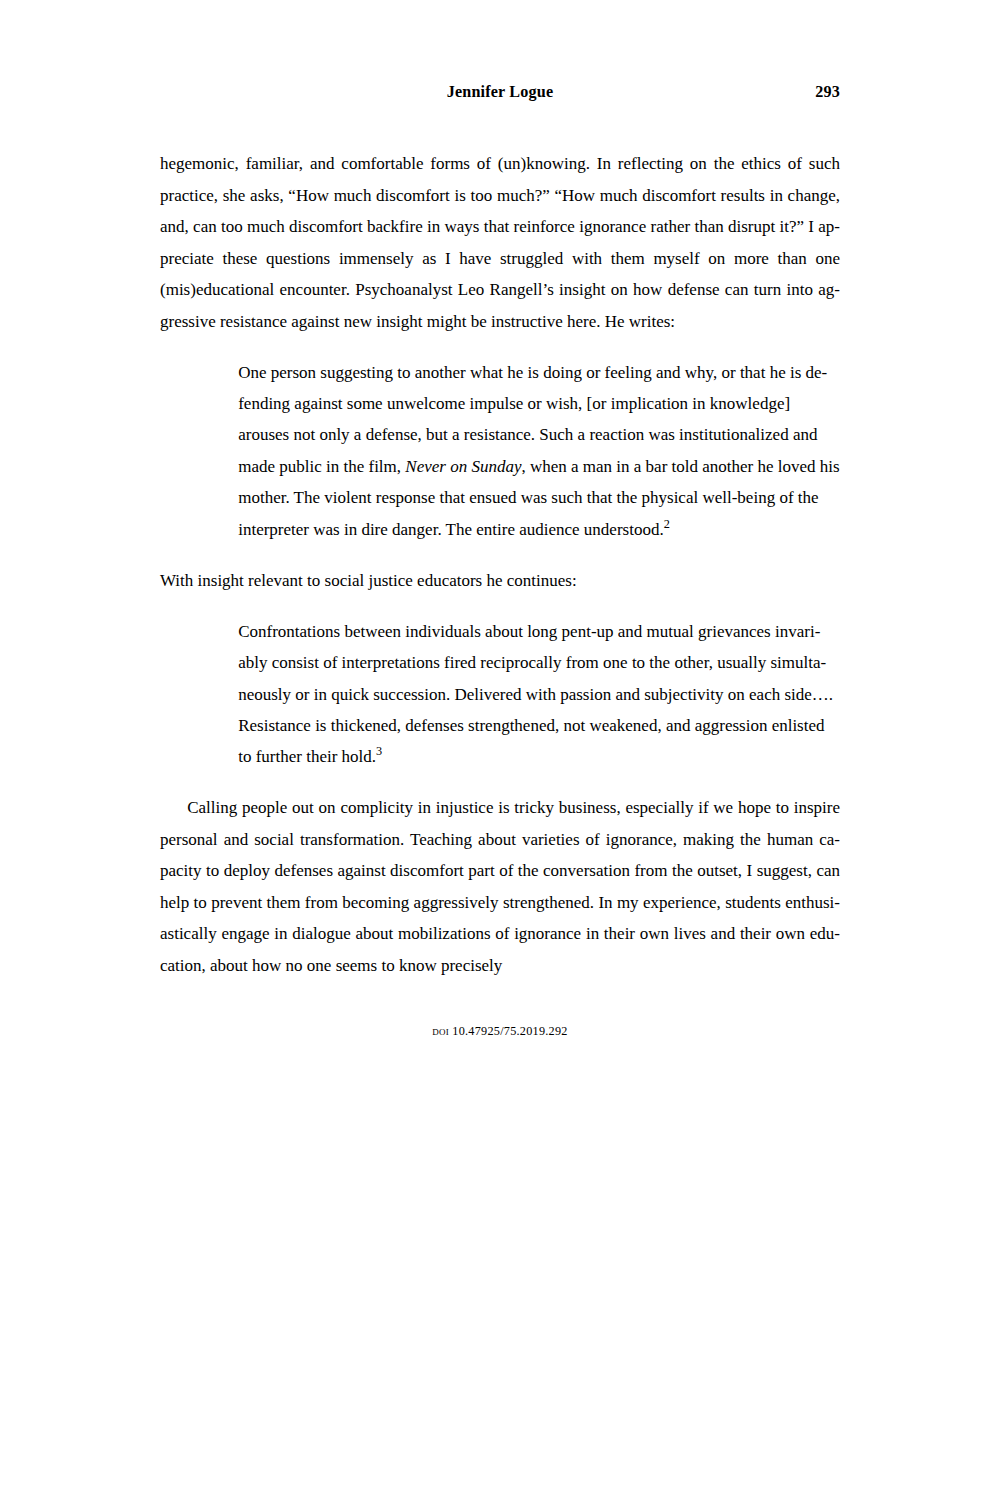Jennifer Logue 293
hegemonic, familiar, and comfortable forms of (un)knowing. In reflecting on the ethics of such practice, she asks, “How much discomfort is too much?” “How much discomfort results in change, and, can too much discomfort backfire in ways that reinforce ignorance rather than disrupt it?” I appreciate these questions immensely as I have struggled with them myself on more than one (mis)educational encounter. Psychoanalyst Leo Rangell’s insight on how defense can turn into aggressive resistance against new insight might be instructive here. He writes:
One person suggesting to another what he is doing or feeling and why, or that he is defending against some unwelcome impulse or wish, [or implication in knowledge] arouses not only a defense, but a resistance. Such a reaction was institutionalized and made public in the film, Never on Sunday, when a man in a bar told another he loved his mother. The violent response that ensued was such that the physical well-being of the interpreter was in dire danger. The entire audience understood.2
With insight relevant to social justice educators he continues:
Confrontations between individuals about long pent-up and mutual grievances invariably consist of interpretations fired reciprocally from one to the other, usually simultaneously or in quick succession. Delivered with passion and subjectivity on each side…. Resistance is thickened, defenses strengthened, not weakened, and aggression enlisted to further their hold.3
Calling people out on complicity in injustice is tricky business, especially if we hope to inspire personal and social transformation. Teaching about varieties of ignorance, making the human capacity to deploy defenses against discomfort part of the conversation from the outset, I suggest, can help to prevent them from becoming aggressively strengthened. In my experience, students enthusiastically engage in dialogue about mobilizations of ignorance in their own lives and their own education, about how no one seems to know precisely
doi 10.47925/75.2019.292